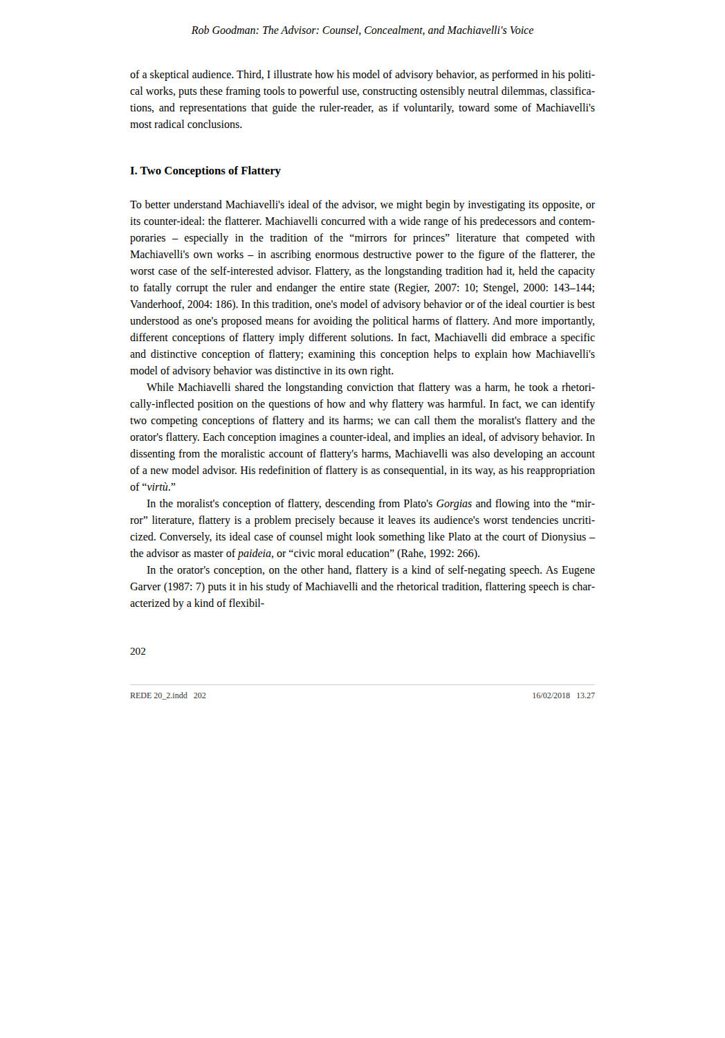Rob Goodman: The Advisor: Counsel, Concealment, and Machiavelli's Voice
of a skeptical audience. Third, I illustrate how his model of advisory behavior, as performed in his political works, puts these framing tools to powerful use, constructing ostensibly neutral dilemmas, classifications, and representations that guide the ruler-reader, as if voluntarily, toward some of Machiavelli's most radical conclusions.
I. Two Conceptions of Flattery
To better understand Machiavelli's ideal of the advisor, we might begin by investigating its opposite, or its counter-ideal: the flatterer. Machiavelli concurred with a wide range of his predecessors and contemporaries – especially in the tradition of the “mirrors for princes” literature that competed with Machiavelli's own works – in ascribing enormous destructive power to the figure of the flatterer, the worst case of the self-interested advisor. Flattery, as the longstanding tradition had it, held the capacity to fatally corrupt the ruler and endanger the entire state (Regier, 2007: 10; Stengel, 2000: 143–144; Vanderhoof, 2004: 186). In this tradition, one's model of advisory behavior or of the ideal courtier is best understood as one's proposed means for avoiding the political harms of flattery. And more importantly, different conceptions of flattery imply different solutions. In fact, Machiavelli did embrace a specific and distinctive conception of flattery; examining this conception helps to explain how Machiavelli's model of advisory behavior was distinctive in its own right.
While Machiavelli shared the longstanding conviction that flattery was a harm, he took a rhetorically-inflected position on the questions of how and why flattery was harmful. In fact, we can identify two competing conceptions of flattery and its harms; we can call them the moralist's flattery and the orator's flattery. Each conception imagines a counter-ideal, and implies an ideal, of advisory behavior. In dissenting from the moralistic account of flattery's harms, Machiavelli was also developing an account of a new model advisor. His redefinition of flattery is as consequential, in its way, as his reappropriation of “virtù.”
In the moralist's conception of flattery, descending from Plato's Gorgias and flowing into the “mirror” literature, flattery is a problem precisely because it leaves its audience's worst tendencies uncriticized. Conversely, its ideal case of counsel might look something like Plato at the court of Dionysius – the advisor as master of paideia, or “civic moral education” (Rahe, 1992: 266).
In the orator's conception, on the other hand, flattery is a kind of self-negating speech. As Eugene Garver (1987: 7) puts it in his study of Machiavelli and the rhetorical tradition, flattering speech is characterized by a kind of flexibil-
202
REDE 20_2.indd 202 16/02/2018 13.27